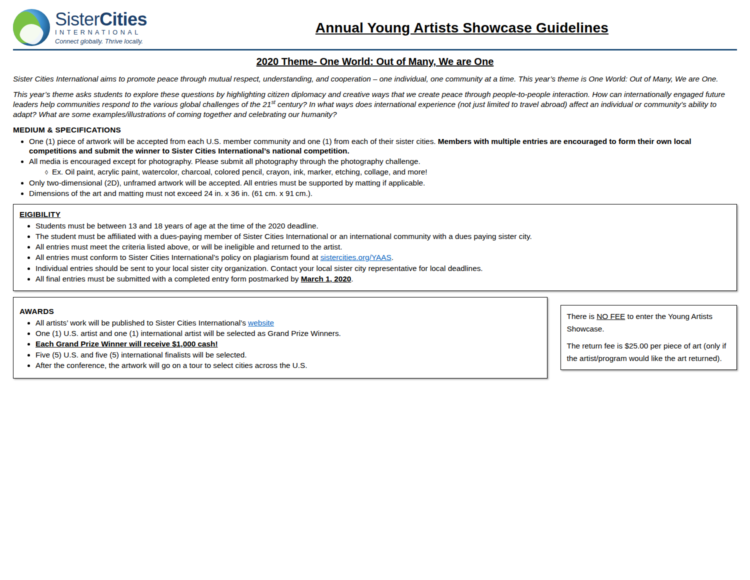SisterCities
INTERNATIONAL
Connect globally. Thrive locally.
Annual Young Artists Showcase Guidelines
2020 Theme- One World: Out of Many, We are One
Sister Cities International aims to promote peace through mutual respect, understanding, and cooperation – one individual, one community at a time. This year’s theme is One World: Out of Many, We are One.
This year’s theme asks students to explore these questions by highlighting citizen diplomacy and creative ways that we create peace through people-to-people interaction. How can internationally engaged future leaders help communities respond to the various global challenges of the 21st century? In what ways does international experience (not just limited to travel abroad) affect an individual or community’s ability to adapt? What are some examples/illustrations of coming together and celebrating our humanity?
MEDIUM & SPECIFICATIONS
One (1) piece of artwork will be accepted from each U.S. member community and one (1) from each of their sister cities. Members with multiple entries are encouraged to form their own local competitions and submit the winner to Sister Cities International’s national competition.
All media is encouraged except for photography. Please submit all photography through the photography challenge.
Ex. Oil paint, acrylic paint, watercolor, charcoal, colored pencil, crayon, ink, marker, etching, collage, and more!
Only two-dimensional (2D), unframed artwork will be accepted. All entries must be supported by matting if applicable.
Dimensions of the art and matting must not exceed 24 in. x 36 in. (61 cm. x 91 cm.).
EIGIBILITY
Students must be between 13 and 18 years of age at the time of the 2020 deadline.
The student must be affiliated with a dues-paying member of Sister Cities International or an international community with a dues paying sister city.
All entries must meet the criteria listed above, or will be ineligible and returned to the artist.
All entries must conform to Sister Cities International’s policy on plagiarism found at sistercities.org/YAAS.
Individual entries should be sent to your local sister city organization. Contact your local sister city representative for local deadlines.
All final entries must be submitted with a completed entry form postmarked by March 1, 2020.
AWARDS
All artists’ work will be published to Sister Cities International’s website
One (1) U.S. artist and one (1) international artist will be selected as Grand Prize Winners.
Each Grand Prize Winner will receive $1,000 cash!
Five (5) U.S. and five (5) international finalists will be selected.
After the conference, the artwork will go on a tour to select cities across the U.S.
There is NO FEE to enter the Young Artists Showcase.
The return fee is $25.00 per piece of art (only if the artist/program would like the art returned).